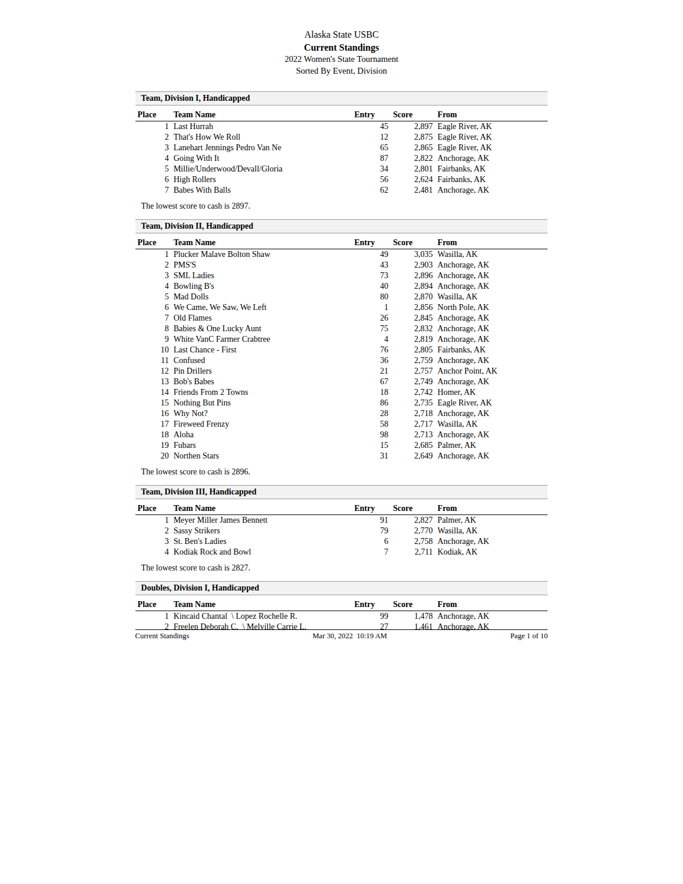Alaska State USBC
Current Standings
2022 Women's State Tournament
Sorted By Event, Division
Team, Division I, Handicapped
| Place | Team Name | Entry | Score | From |
| --- | --- | --- | --- | --- |
| 1 | Last Hurrah | 45 | 2,897 | Eagle River, AK |
| 2 | That's How We Roll | 12 | 2,875 | Eagle River, AK |
| 3 | Lanehart Jennings Pedro Van Ne | 65 | 2,865 | Eagle River, AK |
| 4 | Going With It | 87 | 2,822 | Anchorage, AK |
| 5 | Millie/Underwood/Devall/Gloria | 34 | 2,801 | Fairbanks, AK |
| 6 | High Rollers | 56 | 2,624 | Fairbanks, AK |
| 7 | Babes With Balls | 62 | 2,481 | Anchorage, AK |
The lowest score to cash is 2897.
Team, Division II, Handicapped
| Place | Team Name | Entry | Score | From |
| --- | --- | --- | --- | --- |
| 1 | Plucker Malave Bolton Shaw | 49 | 3,035 | Wasilla, AK |
| 2 | PMS'S | 43 | 2,903 | Anchorage, AK |
| 3 | SML Ladies | 73 | 2,896 | Anchorage, AK |
| 4 | Bowling B's | 40 | 2,894 | Anchorage, AK |
| 5 | Mad Dolls | 80 | 2,870 | Wasilla, AK |
| 6 | We Came, We Saw, We Left | 1 | 2,856 | North Pole, AK |
| 7 | Old Flames | 26 | 2,845 | Anchorage, AK |
| 8 | Babies & One Lucky Aunt | 75 | 2,832 | Anchorage, AK |
| 9 | White VanC Farmer Crabtree | 4 | 2,819 | Anchorage, AK |
| 10 | Last Chance - First | 76 | 2,805 | Fairbanks, AK |
| 11 | Confused | 36 | 2,759 | Anchorage, AK |
| 12 | Pin Drillers | 21 | 2,757 | Anchor Point, AK |
| 13 | Bob's Babes | 67 | 2,749 | Anchorage, AK |
| 14 | Friends From 2 Towns | 18 | 2,742 | Homer, AK |
| 15 | Nothing But Pins | 86 | 2,735 | Eagle River, AK |
| 16 | Why Not? | 28 | 2,718 | Anchorage, AK |
| 17 | Fireweed Frenzy | 58 | 2,717 | Wasilla, AK |
| 18 | Aloha | 98 | 2,713 | Anchorage, AK |
| 19 | Fubars | 15 | 2,685 | Palmer, AK |
| 20 | Northen Stars | 31 | 2,649 | Anchorage, AK |
The lowest score to cash is 2896.
Team, Division III, Handicapped
| Place | Team Name | Entry | Score | From |
| --- | --- | --- | --- | --- |
| 1 | Meyer Miller James Bennett | 91 | 2,827 | Palmer, AK |
| 2 | Sassy Strikers | 79 | 2,770 | Wasilla, AK |
| 3 | St. Ben's Ladies | 6 | 2,758 | Anchorage, AK |
| 4 | Kodiak Rock and Bowl | 7 | 2,711 | Kodiak, AK |
The lowest score to cash is 2827.
Doubles, Division I, Handicapped
| Place | Team Name | Entry | Score | From |
| --- | --- | --- | --- | --- |
| 1 | Kincaid Chantal \ Lopez Rochelle R. | 99 | 1,478 | Anchorage, AK |
| 2 | Freelen Deborah C. \ Melville Carrie L. | 27 | 1,461 | Anchorage, AK |
Current Standings
Mar 30, 2022 10:19 AM
Page 1 of 10